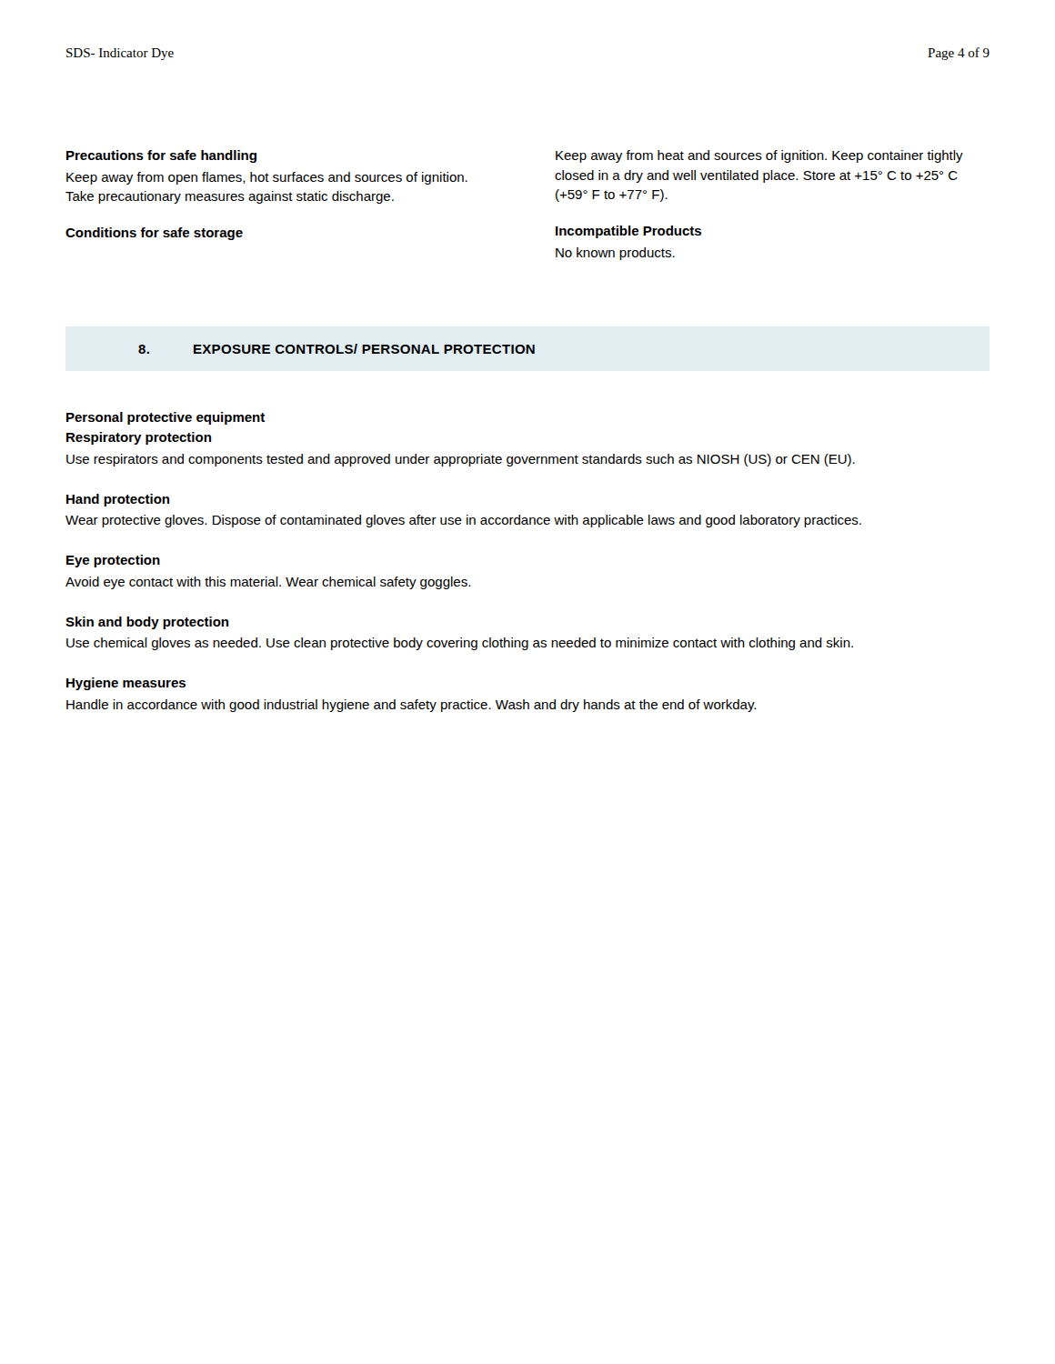SDS- Indicator Dye Page 4 of 9
Precautions for safe handling
Keep away from open flames, hot surfaces and sources of ignition. Take precautionary measures against static discharge.
Conditions for safe storage
Keep away from heat and sources of ignition. Keep container tightly closed in a dry and well ventilated place. Store at +15° C to +25° C (+59° F to +77° F).
Incompatible Products
No known products.
8. EXPOSURE CONTROLS/ PERSONAL PROTECTION
Personal protective equipment
Respiratory protection
Use respirators and components tested and approved under appropriate government standards such as NIOSH (US) or CEN (EU).
Hand protection
Wear protective gloves. Dispose of contaminated gloves after use in accordance with applicable laws and good laboratory practices.
Eye protection
Avoid eye contact with this material. Wear chemical safety goggles.
Skin and body protection
Use chemical gloves as needed. Use clean protective body covering clothing as needed to minimize contact with clothing and skin.
Hygiene measures
Handle in accordance with good industrial hygiene and safety practice. Wash and dry hands at the end of workday.